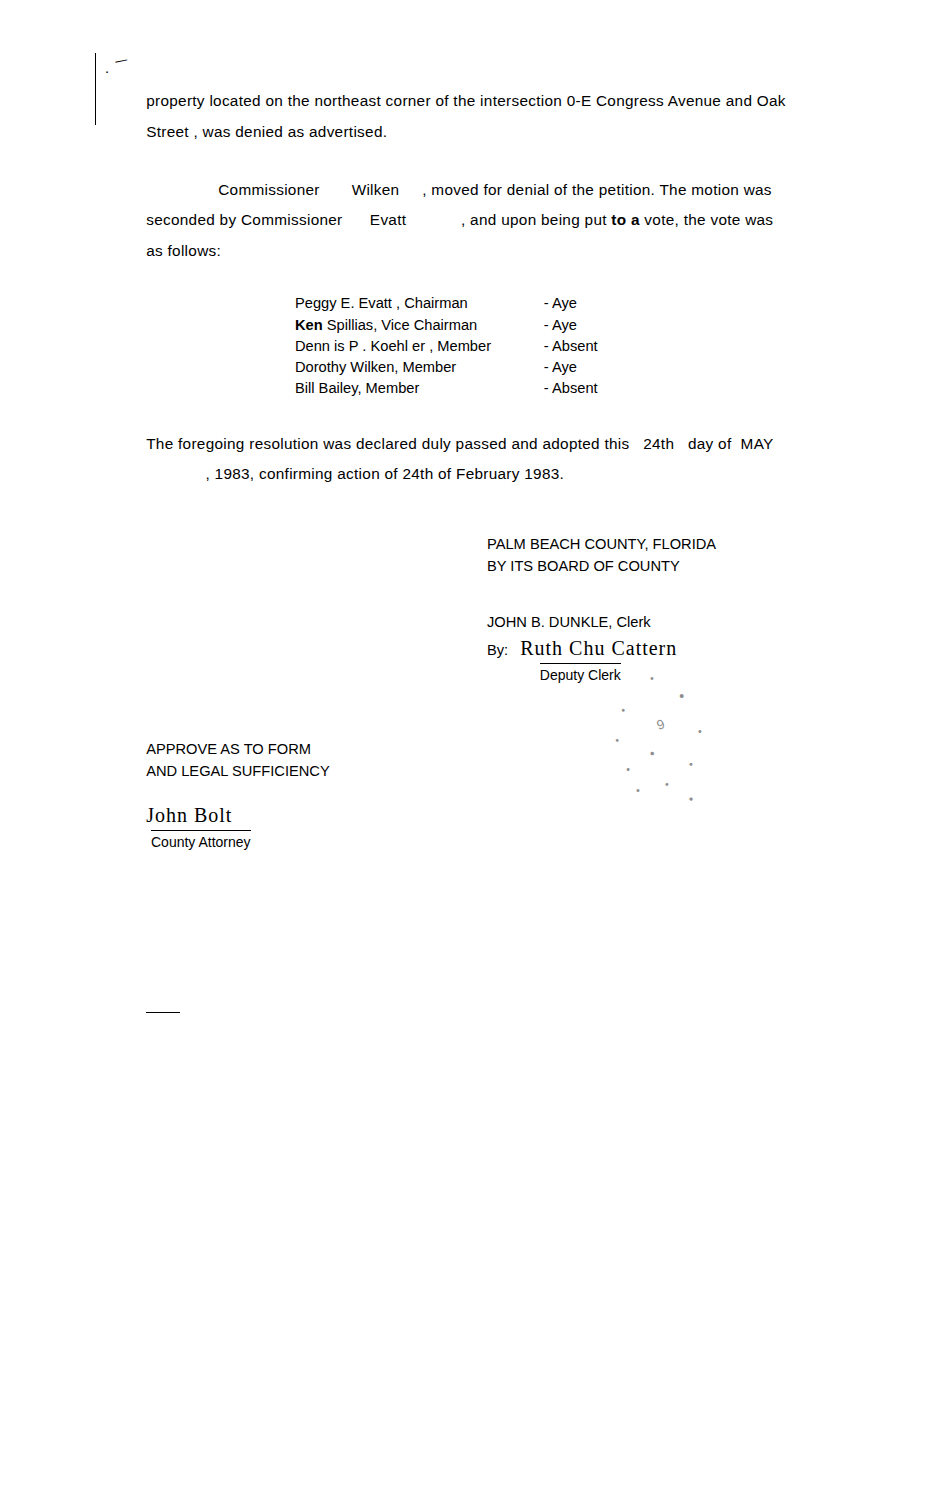.
—
property located on the northeast corner of the intersection 0-E Congress Avenue and Oak Street , was denied as advertised.
Commissioner Wilken , moved for denial of the petition. The motion was seconded by Commissioner Evatt , and upon being put to a vote, the vote was as follows:
Peggy E. Evatt , Chairman
Ken Spillias, Vice Chairman
Denn is P . Koehl er , Member
Dorothy Wilken, Member
Bill Bailey, Member
- Aye
- Aye
- Absent
- Aye
- Absent
The foregoing resolution was declared duly passed and adopted this 24th day of MAY , 1983, confirming action of 24th of February 1983.
PALM BEACH COUNTY, FLORIDA
BY ITS BOARD OF COUNTY
JOHN B. DUNKLE, Clerk
​ By: Ruth Chu Cattern
Deputy Clerk
APPROVE AS TO FORM
AND LEGAL SUFFICIENCY
John Bolt
County Attorney
• • • 9 • • • • • • • •